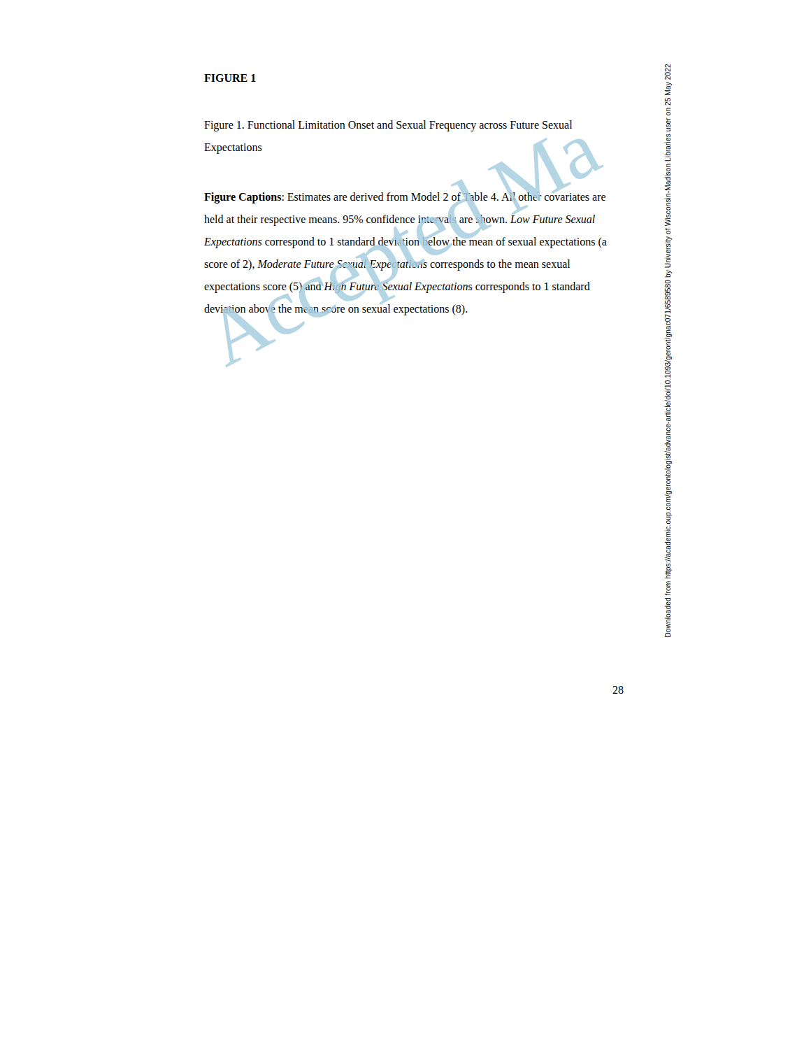Downloaded from https://academic.oup.com/gerontologist/advance-article/doi/10.1093/geront/gnac071/6589580 by University of Wisconsin-Madison Libraries user on 25 May 2022
FIGURE 1
Figure 1. Functional Limitation Onset and Sexual Frequency across Future Sexual Expectations
Figure Captions: Estimates are derived from Model 2 of Table 4. All other covariates are held at their respective means. 95% confidence intervals are shown. Low Future Sexual Expectations correspond to 1 standard deviation below the mean of sexual expectations (a score of 2), Moderate Future Sexual Expectations corresponds to the mean sexual expectations score (5) and High Future Sexual Expectations corresponds to 1 standard deviation above the mean score on sexual expectations (8).
Accepted Ma
28